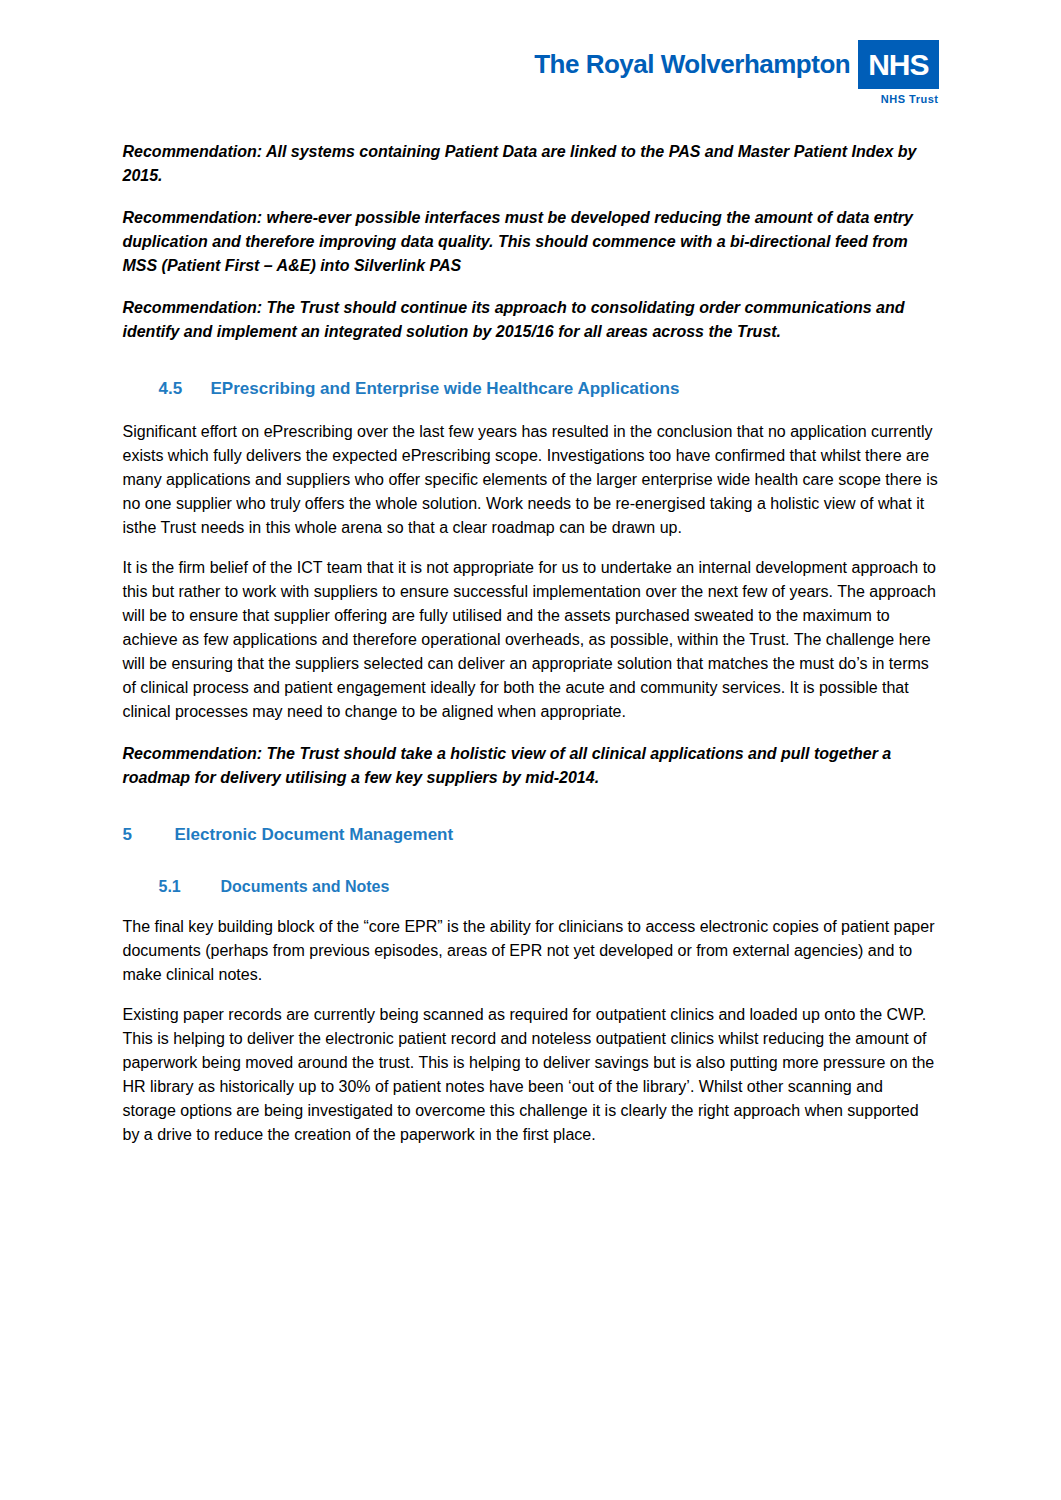The Royal Wolverhampton NHS
NHS Trust
Recommendation: All systems containing Patient Data are linked to the PAS and Master Patient Index by 2015.
Recommendation: where-ever possible interfaces must be developed reducing the amount of data entry duplication and therefore improving data quality. This should commence with a bi-directional feed from MSS (Patient First – A&E) into Silverlink PAS
Recommendation: The Trust should continue its approach to consolidating order communications and identify and implement an integrated solution by 2015/16 for all areas across the Trust.
4.5 EPrescribing and Enterprise wide Healthcare Applications
Significant effort on ePrescribing over the last few years has resulted in the conclusion that no application currently exists which fully delivers the expected ePrescribing scope. Investigations too have confirmed that whilst there are many applications and suppliers who offer specific elements of the larger enterprise wide health care scope there is no one supplier who truly offers the whole solution. Work needs to be re-energised taking a holistic view of what it isthe Trust needs in this whole arena so that a clear roadmap can be drawn up.
It is the firm belief of the ICT team that it is not appropriate for us to undertake an internal development approach to this but rather to work with suppliers to ensure successful implementation over the next few of years. The approach will be to ensure that supplier offering are fully utilised and the assets purchased sweated to the maximum to achieve as few applications and therefore operational overheads, as possible, within the Trust. The challenge here will be ensuring that the suppliers selected can deliver an appropriate solution that matches the must do’s in terms of clinical process and patient engagement ideally for both the acute and community services. It is possible that clinical processes may need to change to be aligned when appropriate.
Recommendation: The Trust should take a holistic view of all clinical applications and pull together a roadmap for delivery utilising a few key suppliers by mid-2014.
5 Electronic Document Management
5.1 Documents and Notes
The final key building block of the “core EPR” is the ability for clinicians to access electronic copies of patient paper documents (perhaps from previous episodes, areas of EPR not yet developed or from external agencies) and to make clinical notes.
Existing paper records are currently being scanned as required for outpatient clinics and loaded up onto the CWP. This is helping to deliver the electronic patient record and noteless outpatient clinics whilst reducing the amount of paperwork being moved around the trust. This is helping to deliver savings but is also putting more pressure on the HR library as historically up to 30% of patient notes have been ‘out of the library’. Whilst other scanning and storage options are being investigated to overcome this challenge it is clearly the right approach when supported by a drive to reduce the creation of the paperwork in the first place.